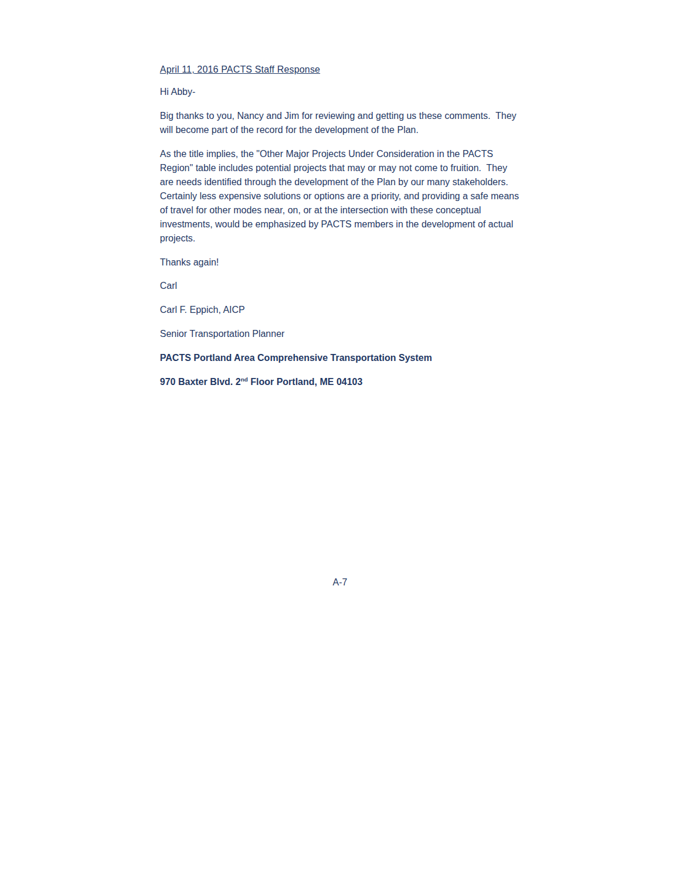April 11, 2016 PACTS Staff Response
Hi Abby-
Big thanks to you, Nancy and Jim for reviewing and getting us these comments. They will become part of the record for the development of the Plan.
As the title implies, the "Other Major Projects Under Consideration in the PACTS Region" table includes potential projects that may or may not come to fruition. They are needs identified through the development of the Plan by our many stakeholders. Certainly less expensive solutions or options are a priority, and providing a safe means of travel for other modes near, on, or at the intersection with these conceptual investments, would be emphasized by PACTS members in the development of actual projects.
Thanks again!
Carl
Carl F. Eppich, AICP
Senior Transportation Planner
PACTS Portland Area Comprehensive Transportation System
970 Baxter Blvd. 2nd Floor Portland, ME 04103
A-7